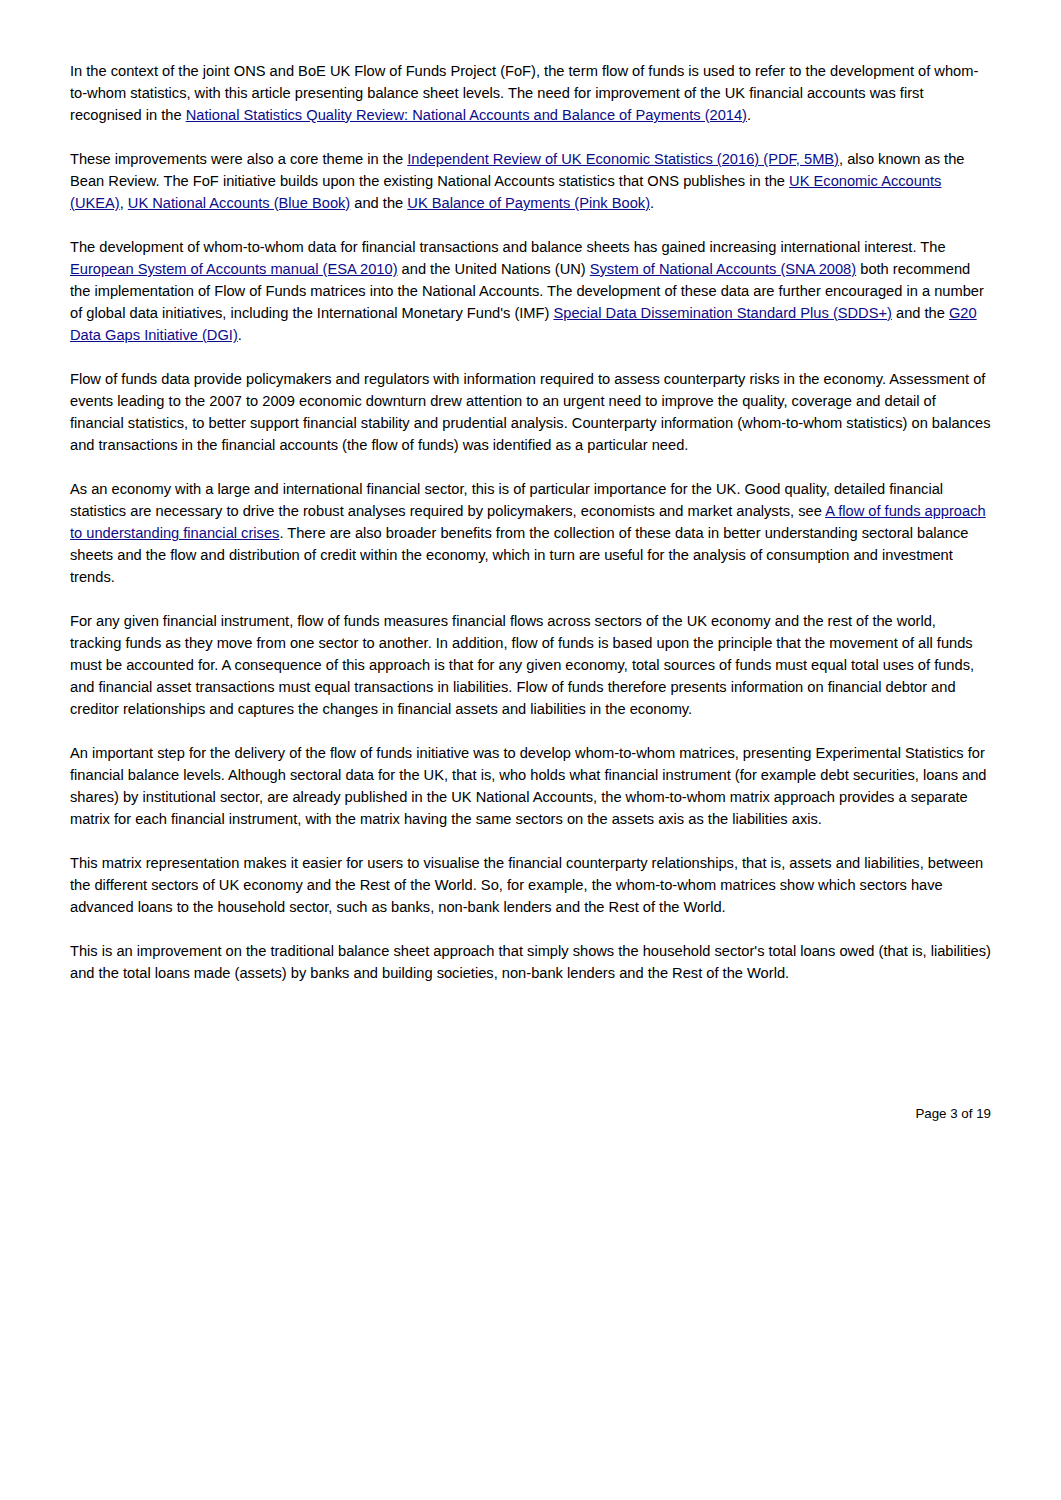In the context of the joint ONS and BoE UK Flow of Funds Project (FoF), the term flow of funds is used to refer to the development of whom-to-whom statistics, with this article presenting balance sheet levels. The need for improvement of the UK financial accounts was first recognised in the National Statistics Quality Review: National Accounts and Balance of Payments (2014).
These improvements were also a core theme in the Independent Review of UK Economic Statistics (2016) (PDF, 5MB), also known as the Bean Review. The FoF initiative builds upon the existing National Accounts statistics that ONS publishes in the UK Economic Accounts (UKEA), UK National Accounts (Blue Book) and the UK Balance of Payments (Pink Book).
The development of whom-to-whom data for financial transactions and balance sheets has gained increasing international interest. The European System of Accounts manual (ESA 2010) and the United Nations (UN) System of National Accounts (SNA 2008) both recommend the implementation of Flow of Funds matrices into the National Accounts. The development of these data are further encouraged in a number of global data initiatives, including the International Monetary Fund's (IMF) Special Data Dissemination Standard Plus (SDDS+) and the G20 Data Gaps Initiative (DGI).
Flow of funds data provide policymakers and regulators with information required to assess counterparty risks in the economy. Assessment of events leading to the 2007 to 2009 economic downturn drew attention to an urgent need to improve the quality, coverage and detail of financial statistics, to better support financial stability and prudential analysis. Counterparty information (whom-to-whom statistics) on balances and transactions in the financial accounts (the flow of funds) was identified as a particular need.
As an economy with a large and international financial sector, this is of particular importance for the UK. Good quality, detailed financial statistics are necessary to drive the robust analyses required by policymakers, economists and market analysts, see A flow of funds approach to understanding financial crises. There are also broader benefits from the collection of these data in better understanding sectoral balance sheets and the flow and distribution of credit within the economy, which in turn are useful for the analysis of consumption and investment trends.
For any given financial instrument, flow of funds measures financial flows across sectors of the UK economy and the rest of the world, tracking funds as they move from one sector to another. In addition, flow of funds is based upon the principle that the movement of all funds must be accounted for. A consequence of this approach is that for any given economy, total sources of funds must equal total uses of funds, and financial asset transactions must equal transactions in liabilities. Flow of funds therefore presents information on financial debtor and creditor relationships and captures the changes in financial assets and liabilities in the economy.
An important step for the delivery of the flow of funds initiative was to develop whom-to-whom matrices, presenting Experimental Statistics for financial balance levels. Although sectoral data for the UK, that is, who holds what financial instrument (for example debt securities, loans and shares) by institutional sector, are already published in the UK National Accounts, the whom-to-whom matrix approach provides a separate matrix for each financial instrument, with the matrix having the same sectors on the assets axis as the liabilities axis.
This matrix representation makes it easier for users to visualise the financial counterparty relationships, that is, assets and liabilities, between the different sectors of UK economy and the Rest of the World. So, for example, the whom-to-whom matrices show which sectors have advanced loans to the household sector, such as banks, non-bank lenders and the Rest of the World.
This is an improvement on the traditional balance sheet approach that simply shows the household sector's total loans owed (that is, liabilities) and the total loans made (assets) by banks and building societies, non-bank lenders and the Rest of the World.
Page 3 of 19